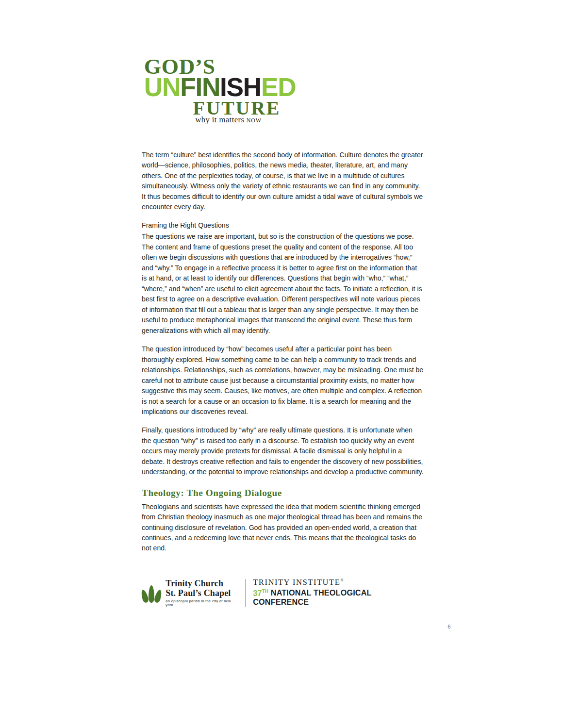GOD’S UN FIN ISH ED FUTURE why it matters now
The term “culture” best identifies the second body of information. Culture denotes the greater world—science, philosophies, politics, the news media, theater, literature, art, and many others. One of the perplexities today, of course, is that we live in a multitude of cultures simultaneously. Witness only the variety of ethnic restaurants we can find in any community. It thus becomes difficult to identify our own culture amidst a tidal wave of cultural symbols we encounter every day.
Framing the Right Questions
The questions we raise are important, but so is the construction of the questions we pose. The content and frame of questions preset the quality and content of the response. All too often we begin discussions with questions that are introduced by the interrogatives “how,” and “why.” To engage in a reflective process it is better to agree first on the information that is at hand, or at least to identify our differences. Questions that begin with “who,” “what,” “where,” and “when” are useful to elicit agreement about the facts. To initiate a reflection, it is best first to agree on a descriptive evaluation. Different perspectives will note various pieces of information that fill out a tableau that is larger than any single perspective. It may then be useful to produce metaphorical images that transcend the original event. These thus form generalizations with which all may identify.
The question introduced by “how” becomes useful after a particular point has been thoroughly explored. How something came to be can help a community to track trends and relationships. Relationships, such as correlations, however, may be misleading. One must be careful not to attribute cause just because a circumstantial proximity exists, no matter how suggestive this may seem. Causes, like motives, are often multiple and complex. A reflection is not a search for a cause or an occasion to fix blame. It is a search for meaning and the implications our discoveries reveal.
Finally, questions introduced by “why” are really ultimate questions. It is unfortunate when the question “why” is raised too early in a discourse. To establish too quickly why an event occurs may merely provide pretexts for dismissal. A facile dismissal is only helpful in a debate. It destroys creative reflection and fails to engender the discovery of new possibilities, understanding, or the potential to improve relationships and develop a productive community.
Theology: The Ongoing Dialogue
Theologians and scientists have expressed the idea that modern scientific thinking emerged from Christian theology inasmuch as one major theological thread has been and remains the continuing disclosure of revelation. God has provided an open-ended world, a creation that continues, and a redeeming love that never ends. This means that the theological tasks do not end.
Trinity Church St. Paul’s Chapel an episcopal parish in the city of new york
TRINITY INSTITUTE® 37TH NATIONAL THEOLOGICAL CONFERENCE
6